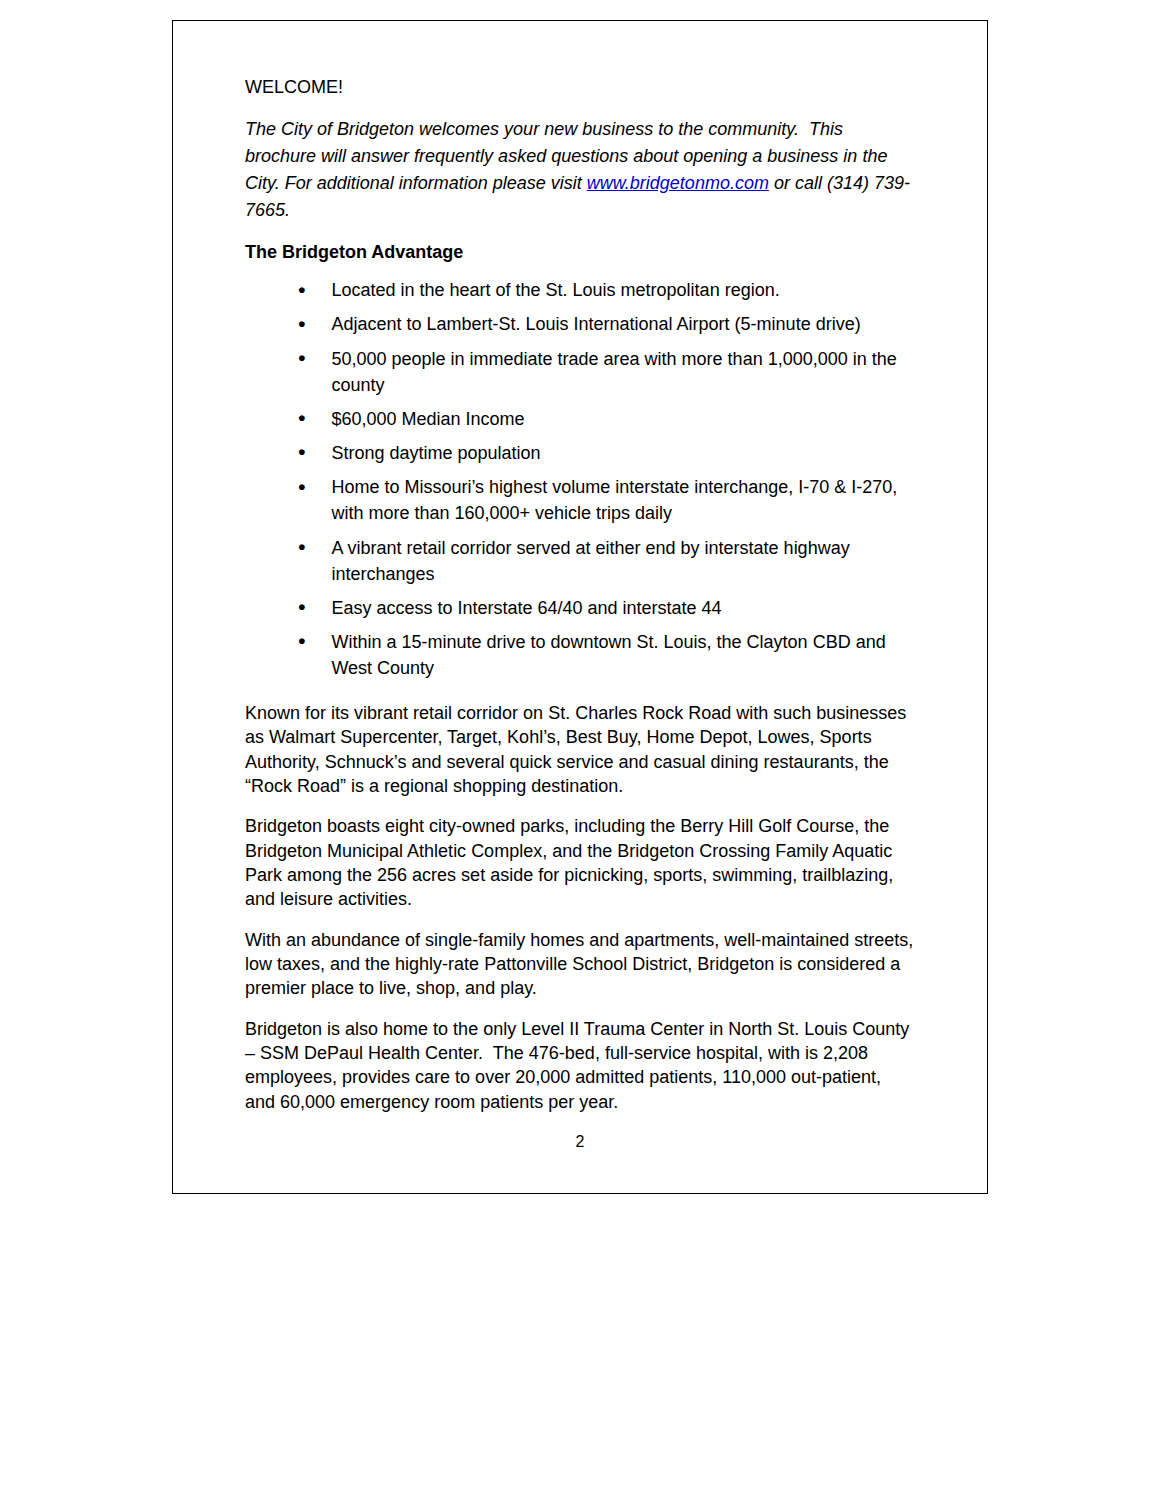WELCOME!
The City of Bridgeton welcomes your new business to the community. This brochure will answer frequently asked questions about opening a business in the City. For additional information please visit www.bridgetonmo.com or call (314) 739-7665.
The Bridgeton Advantage
Located in the heart of the St. Louis metropolitan region.
Adjacent to Lambert-St. Louis International Airport (5-minute drive)
50,000 people in immediate trade area with more than 1,000,000 in the county
$60,000 Median Income
Strong daytime population
Home to Missouri’s highest volume interstate interchange, I-70 & I-270, with more than 160,000+ vehicle trips daily
A vibrant retail corridor served at either end by interstate highway interchanges
Easy access to Interstate 64/40 and interstate 44
Within a 15-minute drive to downtown St. Louis, the Clayton CBD and West County
Known for its vibrant retail corridor on St. Charles Rock Road with such businesses as Walmart Supercenter, Target, Kohl’s, Best Buy, Home Depot, Lowes, Sports Authority, Schnuck’s and several quick service and casual dining restaurants, the “Rock Road” is a regional shopping destination.
Bridgeton boasts eight city-owned parks, including the Berry Hill Golf Course, the Bridgeton Municipal Athletic Complex, and the Bridgeton Crossing Family Aquatic Park among the 256 acres set aside for picnicking, sports, swimming, trailblazing, and leisure activities.
With an abundance of single-family homes and apartments, well-maintained streets, low taxes, and the highly-rate Pattonville School District, Bridgeton is considered a premier place to live, shop, and play.
Bridgeton is also home to the only Level II Trauma Center in North St. Louis County – SSM DePaul Health Center. The 476-bed, full-service hospital, with is 2,208 employees, provides care to over 20,000 admitted patients, 110,000 out-patient, and 60,000 emergency room patients per year.
2